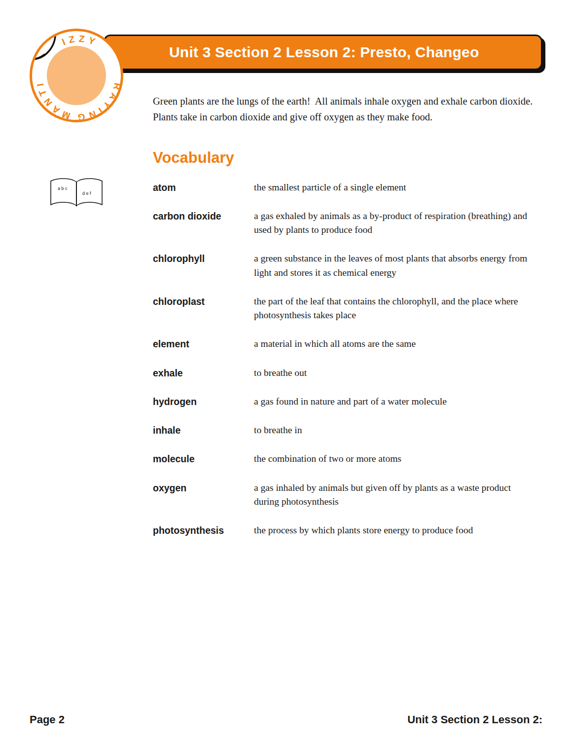I Z Z Y P R A Y I N G M A N T I S
Unit 3 Section 2 Lesson 2: Presto, Changeo
a b c d e f
Green plants are the lungs of the earth! All animals inhale oxygen and exhale carbon dioxide. Plants take in carbon dioxide and give off oxygen as they make food.
Vocabulary
atom
the smallest particle of a single element
carbon dioxide
a gas exhaled by animals as a by-product of respiration (breathing) and used by plants to produce food
chlorophyll
a green substance in the leaves of most plants that absorbs energy from light and stores it as chemical energy
chloroplast
the part of the leaf that contains the chlorophyll, and the place where photosynthesis takes place
element
a material in which all atoms are the same
exhale
to breathe out
hydrogen
a gas found in nature and part of a water molecule
inhale
to breathe in
molecule
the combination of two or more atoms
oxygen
a gas inhaled by animals but given off by plants as a waste product during photosynthesis
photosynthesis
the process by which plants store energy to produce food
Page 2 Unit 3 Section 2 Lesson 2: